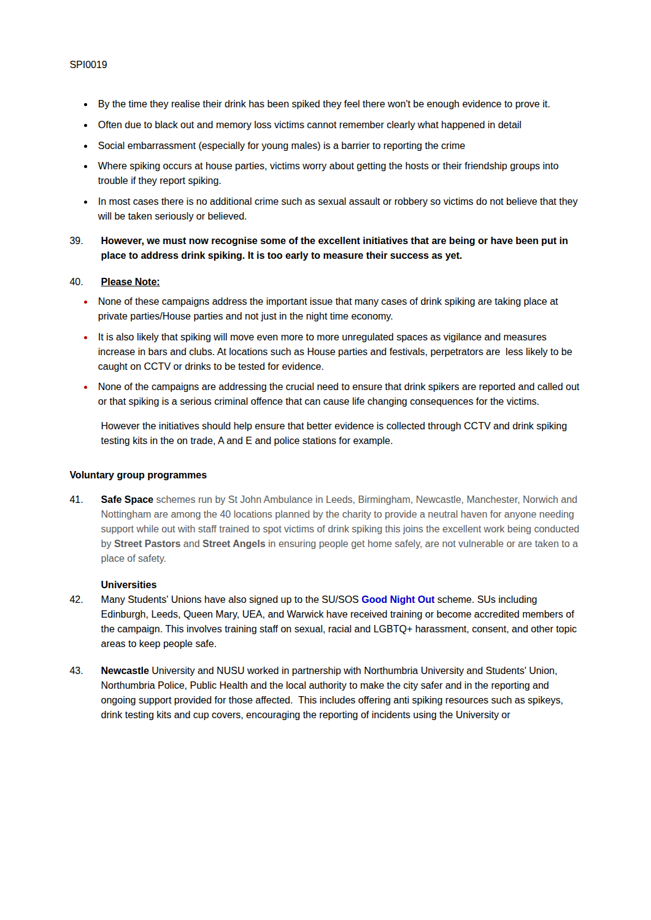SPI0019
By the time they realise their drink has been spiked they feel there won't be enough evidence to prove it.
Often due to black out and memory loss victims cannot remember clearly what happened in detail
Social embarrassment (especially for young males) is a barrier to reporting the crime
Where spiking occurs at house parties, victims worry about getting the hosts or their friendship groups into trouble if they report spiking.
In most cases there is no additional crime such as sexual assault or robbery so victims do not believe that they will be taken seriously or believed.
39.
However, we must now recognise some of the excellent initiatives that are being or have been put in place to address drink spiking. It is too early to measure their success as yet.
40.
Please Note:
None of these campaigns address the important issue that many cases of drink spiking are taking place at private parties/House parties and not just in the night time economy.
It is also likely that spiking will move even more to more unregulated spaces as vigilance and measures increase in bars and clubs. At locations such as House parties and festivals, perpetrators are less likely to be caught on CCTV or drinks to be tested for evidence.
None of the campaigns are addressing the crucial need to ensure that drink spikers are reported and called out or that spiking is a serious criminal offence that can cause life changing consequences for the victims.
However the initiatives should help ensure that better evidence is collected through CCTV and drink spiking testing kits in the on trade, A and E and police stations for example.
Voluntary group programmes
41.
Safe Space schemes run by St John Ambulance in Leeds, Birmingham, Newcastle, Manchester, Norwich and Nottingham are among the 40 locations planned by the charity to provide a neutral haven for anyone needing support while out with staff trained to spot victims of drink spiking this joins the excellent work being conducted by Street Pastors and Street Angels in ensuring people get home safely, are not vulnerable or are taken to a place of safety.
Universities
42.
Many Students' Unions have also signed up to the SU/SOS Good Night Out scheme. SUs including Edinburgh, Leeds, Queen Mary, UEA, and Warwick have received training or become accredited members of the campaign. This involves training staff on sexual, racial and LGBTQ+ harassment, consent, and other topic areas to keep people safe.
43.
Newcastle University and NUSU worked in partnership with Northumbria University and Students' Union, Northumbria Police, Public Health and the local authority to make the city safer and in the reporting and ongoing support provided for those affected. This includes offering anti spiking resources such as spikeys, drink testing kits and cup covers, encouraging the reporting of incidents using the University or